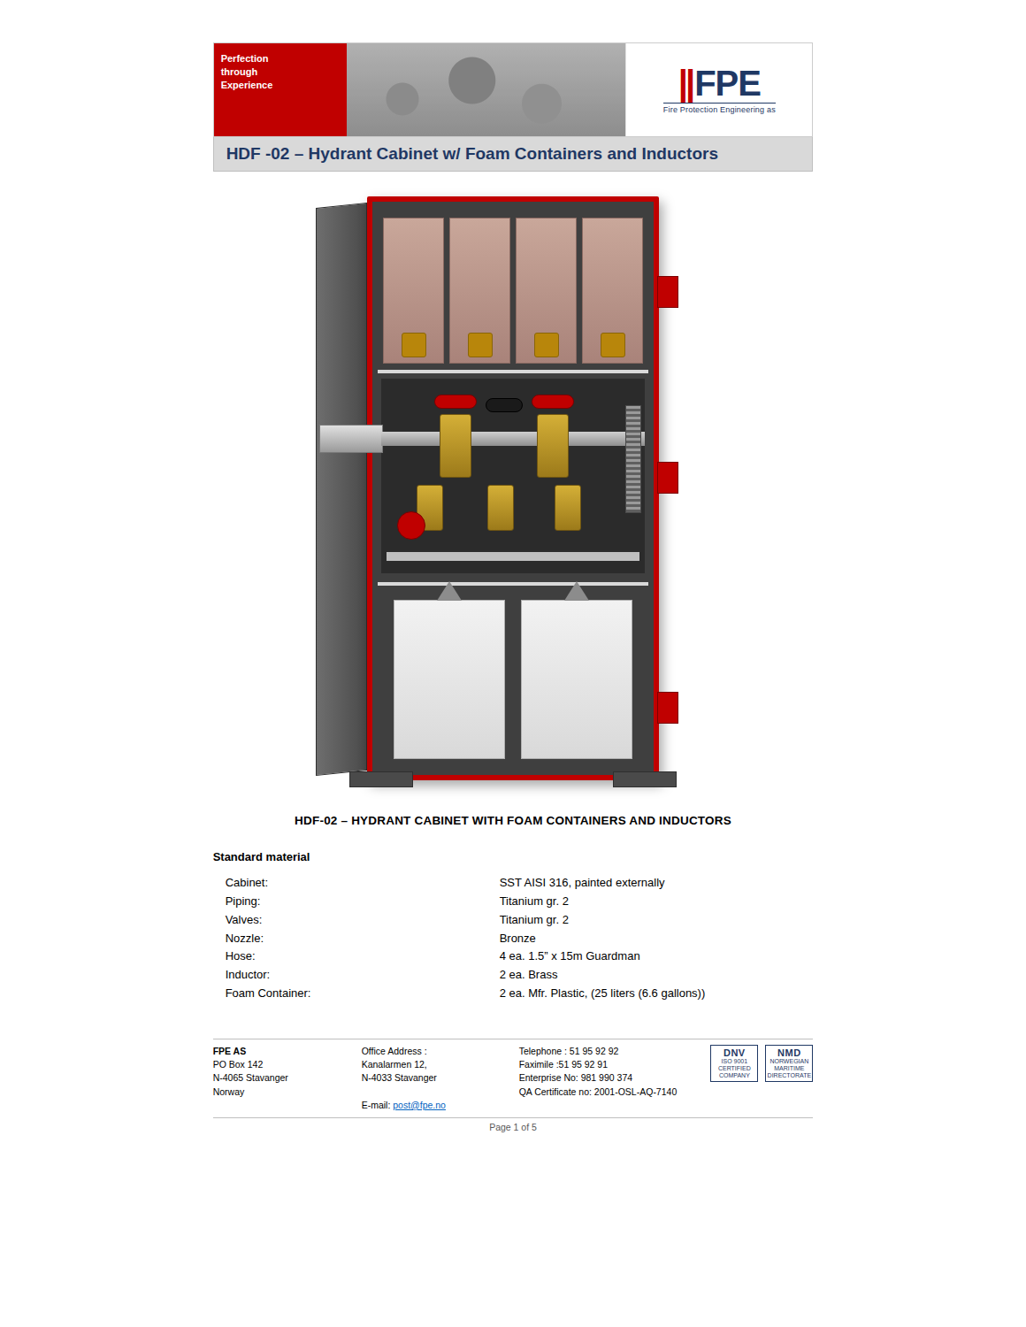Perfection
through
Experience
||FPE
Fire Protection Engineering as
HDF -02 – Hydrant Cabinet w/ Foam Containers and Inductors
HDF-02 – HYDRANT CABINET WITH FOAM CONTAINERS AND INDUCTORS
Standard material
| Cabinet: | SST AISI 316, painted externally |
| Piping: | Titanium gr. 2 |
| Valves: | Titanium gr. 2 |
| Nozzle: | Bronze |
| Hose: | 4 ea. 1.5” x 15m Guardman |
| Inductor: | 2 ea. Brass |
| Foam Container: | 2 ea. Mfr. Plastic, (25 liters (6.6 gallons)) |
FPE AS
PO Box 142
N-4065 Stavanger
Norway
Office Address :
Kanalarmen 12,
N-4033 Stavanger
E-mail: post@fpe.no
Telephone : 51 95 92 92
Faximile :51 95 92 91
Enterprise No: 981 990 374
QA Certificate no: 2001-OSL-AQ-7140
DNV
ISO 9001 CERTIFIED COMPANY
NMD
NORWEGIAN MARITIME DIRECTORATE
Page 1 of 5